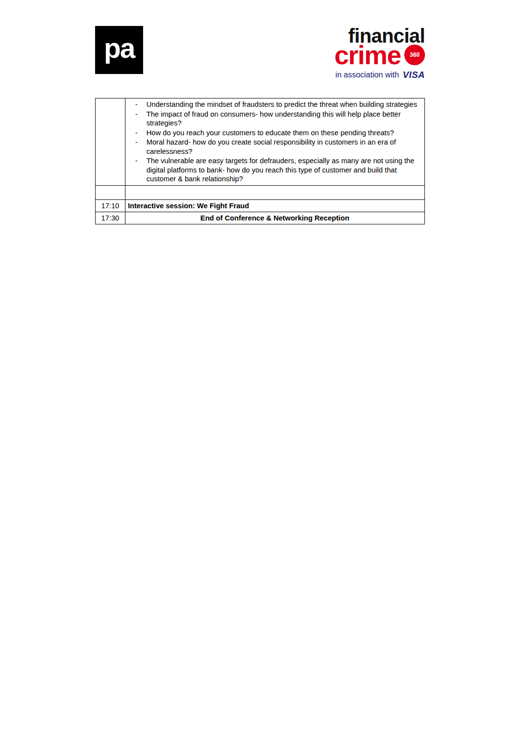financial
crime 360
in association with VISA
| | Understanding the mindset of fraudsters to predict the threat when building strategies The impact of fraud on consumers- how understanding this will help place better strategies? How do you reach your customers to educate them on these pending threats? Moral hazard- how do you create social responsibility in customers in an era of carelessness? The vulnerable are easy targets for defrauders, especially as many are not using the digital platforms to bank- how do you reach this type of customer and build that customer & bank relationship? |
| 17:10 | Interactive session: We Fight Fraud |
| 17:30 | End of Conference & Networking Reception |